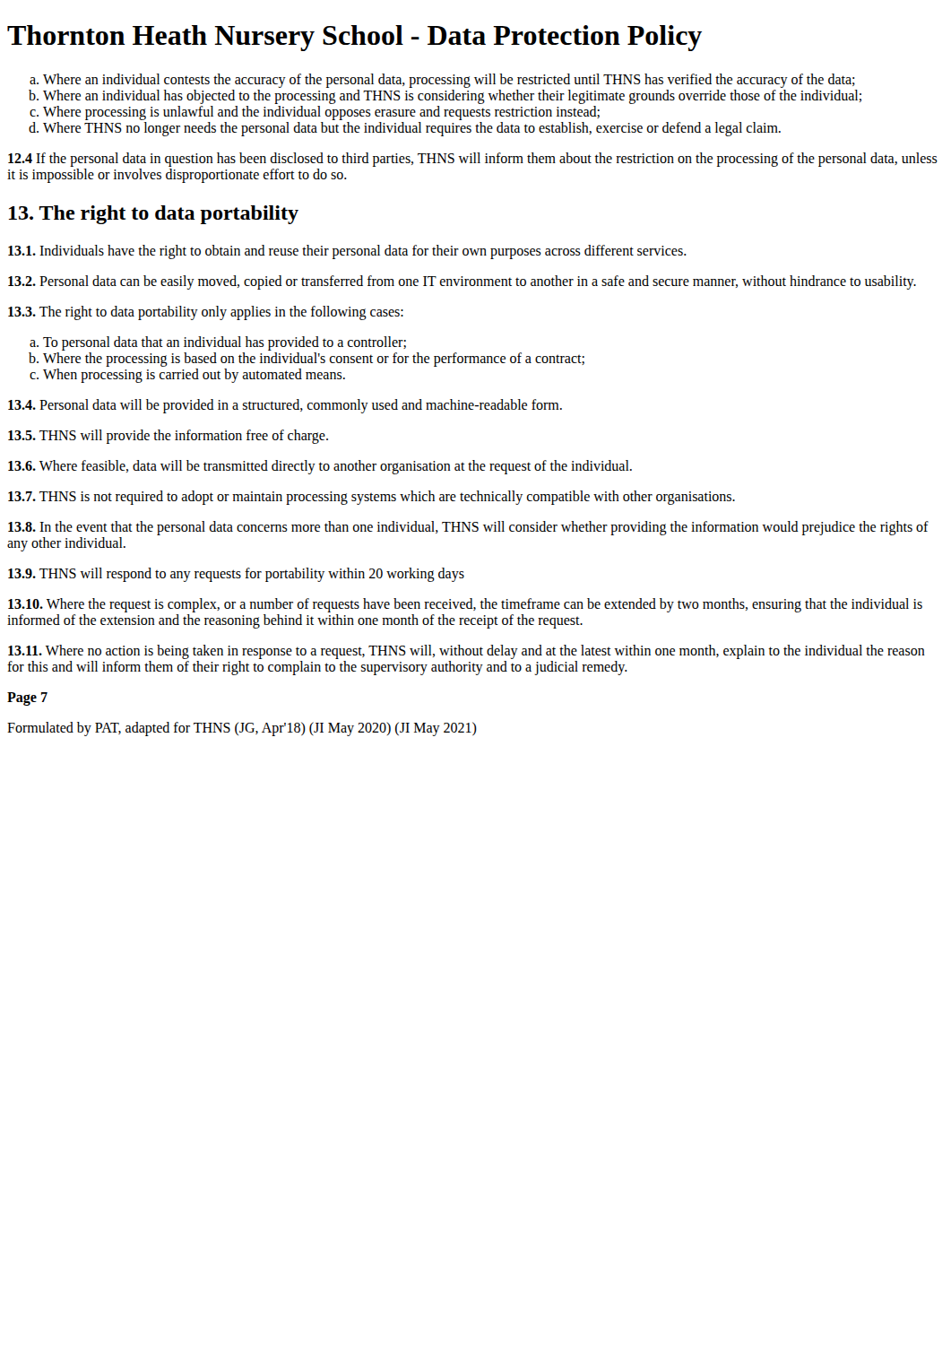Thornton Heath Nursery School - Data Protection Policy
Where an individual contests the accuracy of the personal data, processing will be restricted until THNS has verified the accuracy of the data;
Where an individual has objected to the processing and THNS is considering whether their legitimate grounds override those of the individual;
Where processing is unlawful and the individual opposes erasure and requests restriction instead;
Where THNS no longer needs the personal data but the individual requires the data to establish, exercise or defend a legal claim.
12.4 If the personal data in question has been disclosed to third parties, THNS will inform them about the restriction on the processing of the personal data, unless it is impossible or involves disproportionate effort to do so.
13. The right to data portability
13.1. Individuals have the right to obtain and reuse their personal data for their own purposes across different services.
13.2. Personal data can be easily moved, copied or transferred from one IT environment to another in a safe and secure manner, without hindrance to usability.
13.3. The right to data portability only applies in the following cases:
To personal data that an individual has provided to a controller;
Where the processing is based on the individual's consent or for the performance of a contract;
When processing is carried out by automated means.
13.4. Personal data will be provided in a structured, commonly used and machine-readable form.
13.5. THNS will provide the information free of charge.
13.6. Where feasible, data will be transmitted directly to another organisation at the request of the individual.
13.7. THNS is not required to adopt or maintain processing systems which are technically compatible with other organisations.
13.8. In the event that the personal data concerns more than one individual, THNS will consider whether providing the information would prejudice the rights of any other individual.
13.9. THNS will respond to any requests for portability within 20 working days
13.10. Where the request is complex, or a number of requests have been received, the timeframe can be extended by two months, ensuring that the individual is informed of the extension and the reasoning behind it within one month of the receipt of the request.
13.11. Where no action is being taken in response to a request, THNS will, without delay and at the latest within one month, explain to the individual the reason for this and will inform them of their right to complain to the supervisory authority and to a judicial remedy.
Page 7
Formulated by PAT, adapted for THNS (JG, Apr'18) (JI May 2020) (JI May 2021)